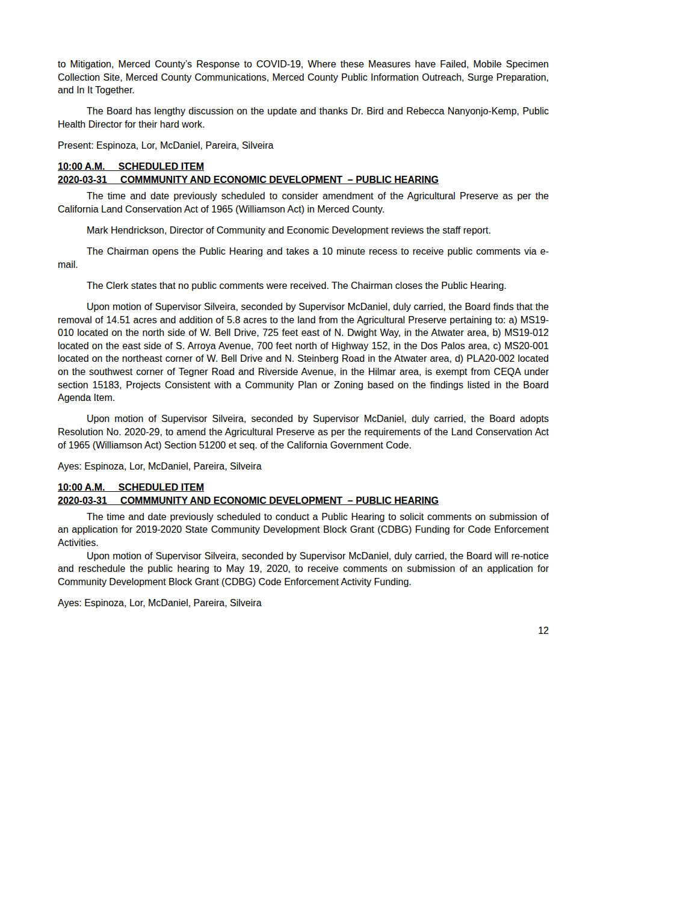to Mitigation, Merced County’s Response to COVID-19, Where these Measures have Failed, Mobile Specimen Collection Site, Merced County Communications, Merced County Public Information Outreach, Surge Preparation, and In It Together.
The Board has lengthy discussion on the update and thanks Dr. Bird and Rebecca Nanyonjo-Kemp, Public Health Director for their hard work.
Present: Espinoza, Lor, McDaniel, Pareira, Silveira
10:00 A.M. SCHEDULED ITEM
2020-03-31 COMMMUNITY AND ECONOMIC DEVELOPMENT – PUBLIC HEARING
The time and date previously scheduled to consider amendment of the Agricultural Preserve as per the California Land Conservation Act of 1965 (Williamson Act) in Merced County.
Mark Hendrickson, Director of Community and Economic Development reviews the staff report.
The Chairman opens the Public Hearing and takes a 10 minute recess to receive public comments via e-mail.
The Clerk states that no public comments were received. The Chairman closes the Public Hearing.
Upon motion of Supervisor Silveira, seconded by Supervisor McDaniel, duly carried, the Board finds that the removal of 14.51 acres and addition of 5.8 acres to the land from the Agricultural Preserve pertaining to: a) MS19-010 located on the north side of W. Bell Drive, 725 feet east of N. Dwight Way, in the Atwater area, b) MS19-012 located on the east side of S. Arroya Avenue, 700 feet north of Highway 152, in the Dos Palos area, c) MS20-001 located on the northeast corner of W. Bell Drive and N. Steinberg Road in the Atwater area, d) PLA20-002 located on the southwest corner of Tegner Road and Riverside Avenue, in the Hilmar area, is exempt from CEQA under section 15183, Projects Consistent with a Community Plan or Zoning based on the findings listed in the Board Agenda Item.
Upon motion of Supervisor Silveira, seconded by Supervisor McDaniel, duly carried, the Board adopts Resolution No. 2020-29, to amend the Agricultural Preserve as per the requirements of the Land Conservation Act of 1965 (Williamson Act) Section 51200 et seq. of the California Government Code.
Ayes: Espinoza, Lor, McDaniel, Pareira, Silveira
10:00 A.M. SCHEDULED ITEM
2020-03-31 COMMMUNITY AND ECONOMIC DEVELOPMENT – PUBLIC HEARING
The time and date previously scheduled to conduct a Public Hearing to solicit comments on submission of an application for 2019-2020 State Community Development Block Grant (CDBG) Funding for Code Enforcement Activities.
Upon motion of Supervisor Silveira, seconded by Supervisor McDaniel, duly carried, the Board will re-notice and reschedule the public hearing to May 19, 2020, to receive comments on submission of an application for Community Development Block Grant (CDBG) Code Enforcement Activity Funding.
Ayes: Espinoza, Lor, McDaniel, Pareira, Silveira
12